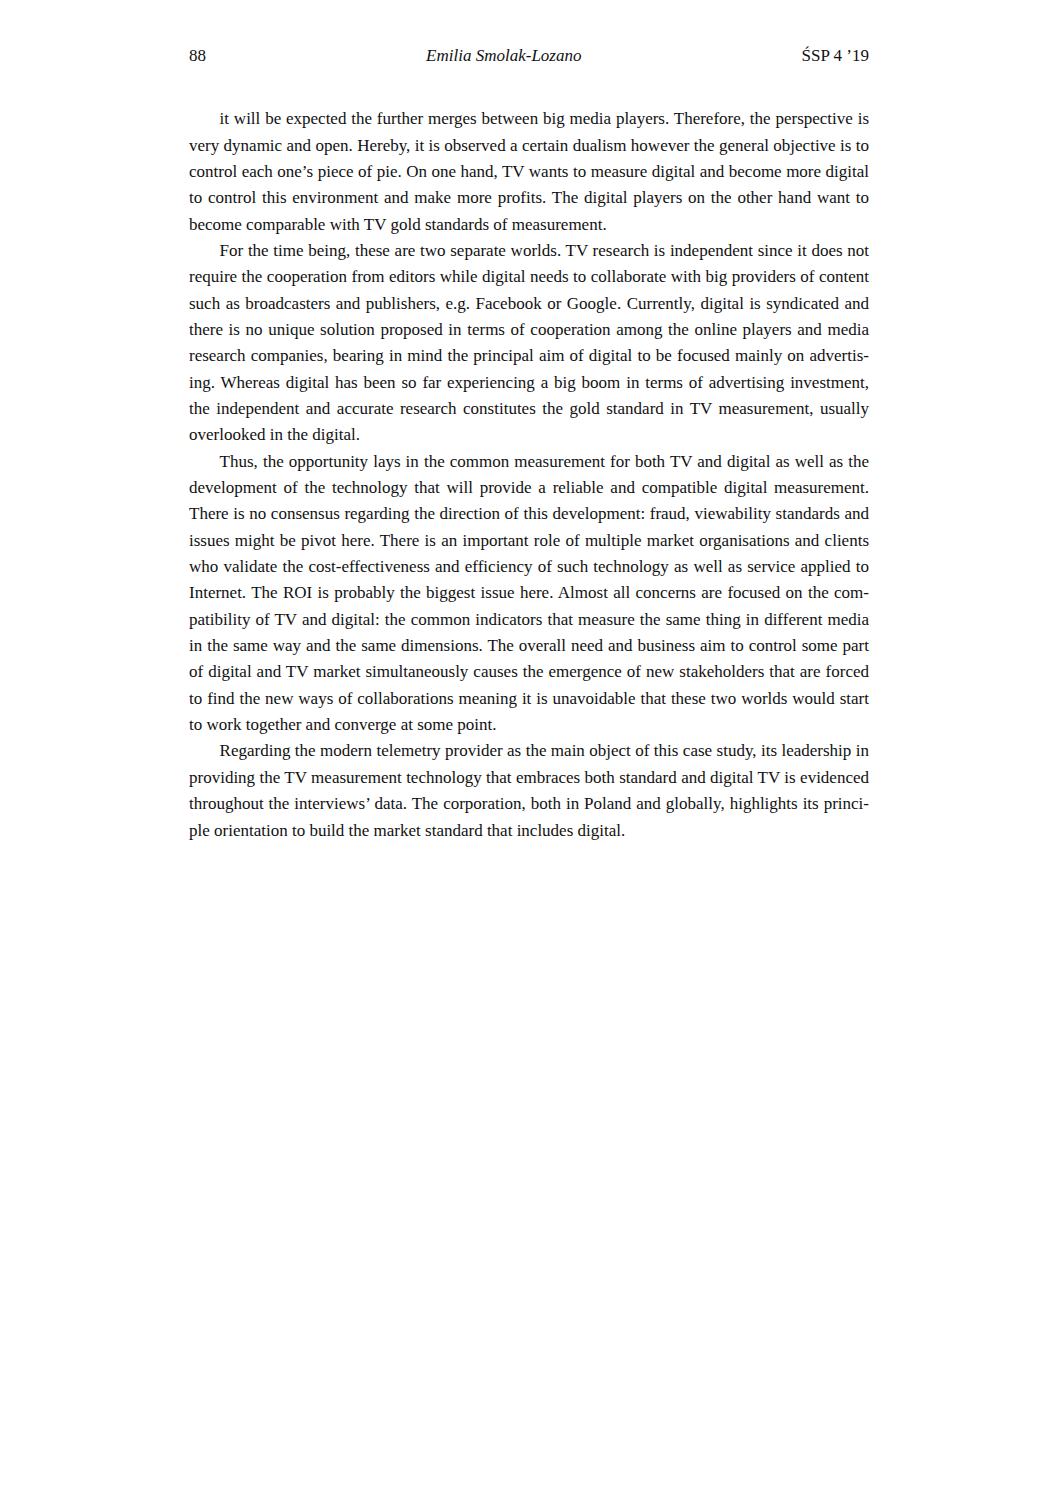88 Emilia Smolak-Lozano ŚSP 4 ’19
it will be expected the further merges between big media players. Therefore, the perspective is very dynamic and open. Hereby, it is observed a certain dualism however the general objective is to control each one’s piece of pie. On one hand, TV wants to measure digital and become more digital to control this environment and make more profits. The digital players on the other hand want to become comparable with TV gold standards of measurement.
For the time being, these are two separate worlds. TV research is independent since it does not require the cooperation from editors while digital needs to collaborate with big providers of content such as broadcasters and publishers, e.g. Facebook or Google. Currently, digital is syndicated and there is no unique solution proposed in terms of cooperation among the online players and media research companies, bearing in mind the principal aim of digital to be focused mainly on advertising. Whereas digital has been so far experiencing a big boom in terms of advertising investment, the independent and accurate research constitutes the gold standard in TV measurement, usually overlooked in the digital.
Thus, the opportunity lays in the common measurement for both TV and digital as well as the development of the technology that will provide a reliable and compatible digital measurement. There is no consensus regarding the direction of this development: fraud, viewability standards and issues might be pivot here. There is an important role of multiple market organisations and clients who validate the cost-effectiveness and efficiency of such technology as well as service applied to Internet. The ROI is probably the biggest issue here. Almost all concerns are focused on the compatibility of TV and digital: the common indicators that measure the same thing in different media in the same way and the same dimensions. The overall need and business aim to control some part of digital and TV market simultaneously causes the emergence of new stakeholders that are forced to find the new ways of collaborations meaning it is unavoidable that these two worlds would start to work together and converge at some point.
Regarding the modern telemetry provider as the main object of this case study, its leadership in providing the TV measurement technology that embraces both standard and digital TV is evidenced throughout the interviews’ data. The corporation, both in Poland and globally, highlights its principle orientation to build the market standard that includes digital.